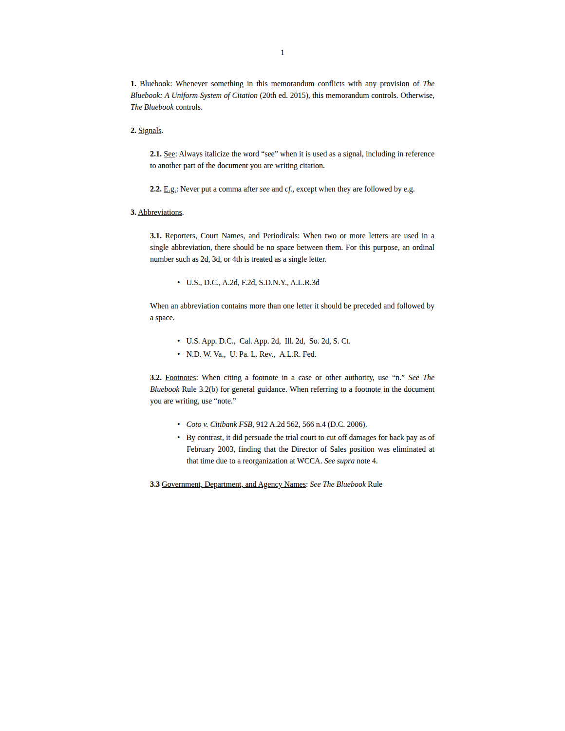1
1. Bluebook: Whenever something in this memorandum conflicts with any provision of The Bluebook: A Uniform System of Citation (20th ed. 2015), this memorandum controls. Otherwise, The Bluebook controls.
2. Signals.
2.1. See: Always italicize the word “see” when it is used as a signal, including in reference to another part of the document you are writing citation.
2.2. E.g.: Never put a comma after see and cf., except when they are followed by e.g.
3. Abbreviations.
3.1. Reporters, Court Names, and Periodicals: When two or more letters are used in a single abbreviation, there should be no space between them. For this purpose, an ordinal number such as 2d, 3d, or 4th is treated as a single letter.
U.S., D.C., A.2d, F.2d, S.D.N.Y., A.L.R.3d
When an abbreviation contains more than one letter it should be preceded and followed by a space.
U.S. App. D.C., Cal. App. 2d, Ill. 2d, So. 2d, S. Ct.
N.D. W. Va., U. Pa. L. Rev., A.L.R. Fed.
3.2. Footnotes: When citing a footnote in a case or other authority, use “n.” See The Bluebook Rule 3.2(b) for general guidance. When referring to a footnote in the document you are writing, use “note.”
Coto v. Citibank FSB, 912 A.2d 562, 566 n.4 (D.C. 2006).
By contrast, it did persuade the trial court to cut off damages for back pay as of February 2003, finding that the Director of Sales position was eliminated at that time due to a reorganization at WCCA. See supra note 4.
3.3 Government, Department, and Agency Names: See The Bluebook Rule